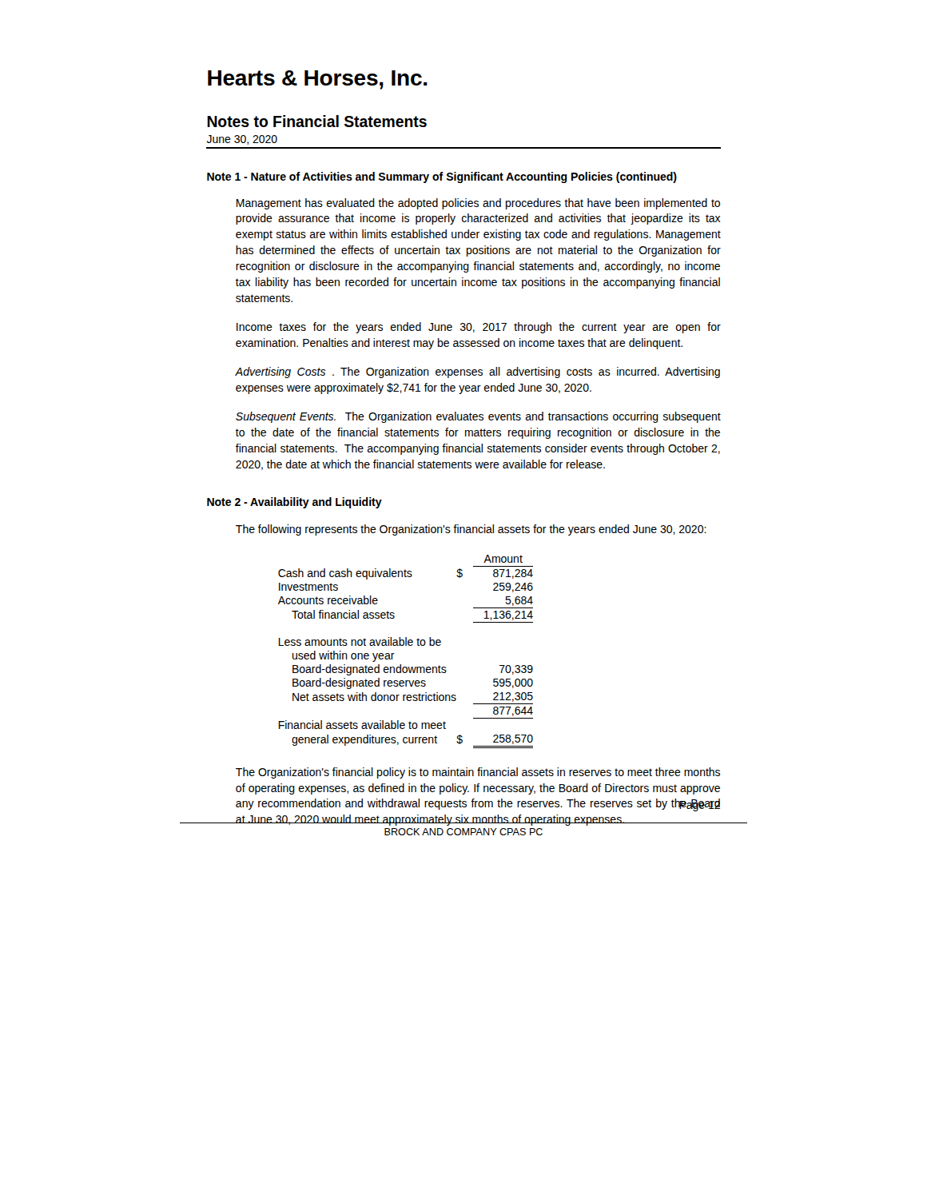Hearts & Horses, Inc.
Notes to Financial Statements
June 30, 2020
Note 1 - Nature of Activities and Summary of Significant Accounting Policies (continued)
Management has evaluated the adopted policies and procedures that have been implemented to provide assurance that income is properly characterized and activities that jeopardize its tax exempt status are within limits established under existing tax code and regulations. Management has determined the effects of uncertain tax positions are not material to the Organization for recognition or disclosure in the accompanying financial statements and, accordingly, no income tax liability has been recorded for uncertain income tax positions in the accompanying financial statements.
Income taxes for the years ended June 30, 2017 through the current year are open for examination. Penalties and interest may be assessed on income taxes that are delinquent.
Advertising Costs . The Organization expenses all advertising costs as incurred. Advertising expenses were approximately $2,741 for the year ended June 30, 2020.
Subsequent Events. The Organization evaluates events and transactions occurring subsequent to the date of the financial statements for matters requiring recognition or disclosure in the financial statements. The accompanying financial statements consider events through October 2, 2020, the date at which the financial statements were available for release.
Note 2 - Availability and Liquidity
The following represents the Organization's financial assets for the years ended June 30, 2020:
| | | Amount |
| Cash and cash equivalents | $ | 871,284 |
| Investments | | 259,246 |
| Accounts receivable | | 5,684 |
| Total financial assets | | 1,136,214 |
| Less amounts not available to be | | |
| used within one year | | |
| Board-designated endowments | | 70,339 |
| Board-designated reserves | | 595,000 |
| Net assets with donor restrictions | | 212,305 |
| | | 877,644 |
| Financial assets available to meet | | |
| general expenditures, current | $ | 258,570 |
The Organization's financial policy is to maintain financial assets in reserves to meet three months of operating expenses, as defined in the policy. If necessary, the Board of Directors must approve any recommendation and withdrawal requests from the reserves. The reserves set by the Board at June 30, 2020 would meet approximately six months of operating expenses.
Page 12
BROCK AND COMPANY CPAS PC